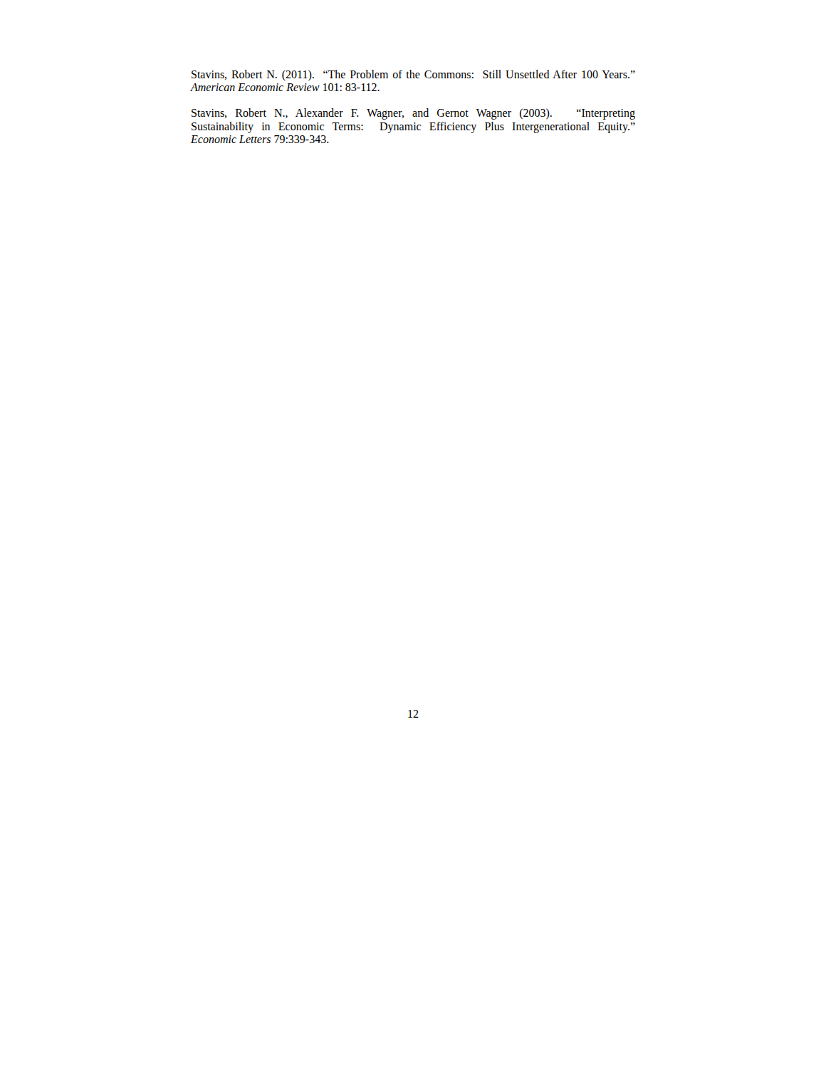Stavins, Robert N. (2011). “The Problem of the Commons: Still Unsettled After 100 Years.” American Economic Review 101: 83-112.
Stavins, Robert N., Alexander F. Wagner, and Gernot Wagner (2003). “Interpreting Sustainability in Economic Terms: Dynamic Efficiency Plus Intergenerational Equity.” Economic Letters 79:339-343.
12